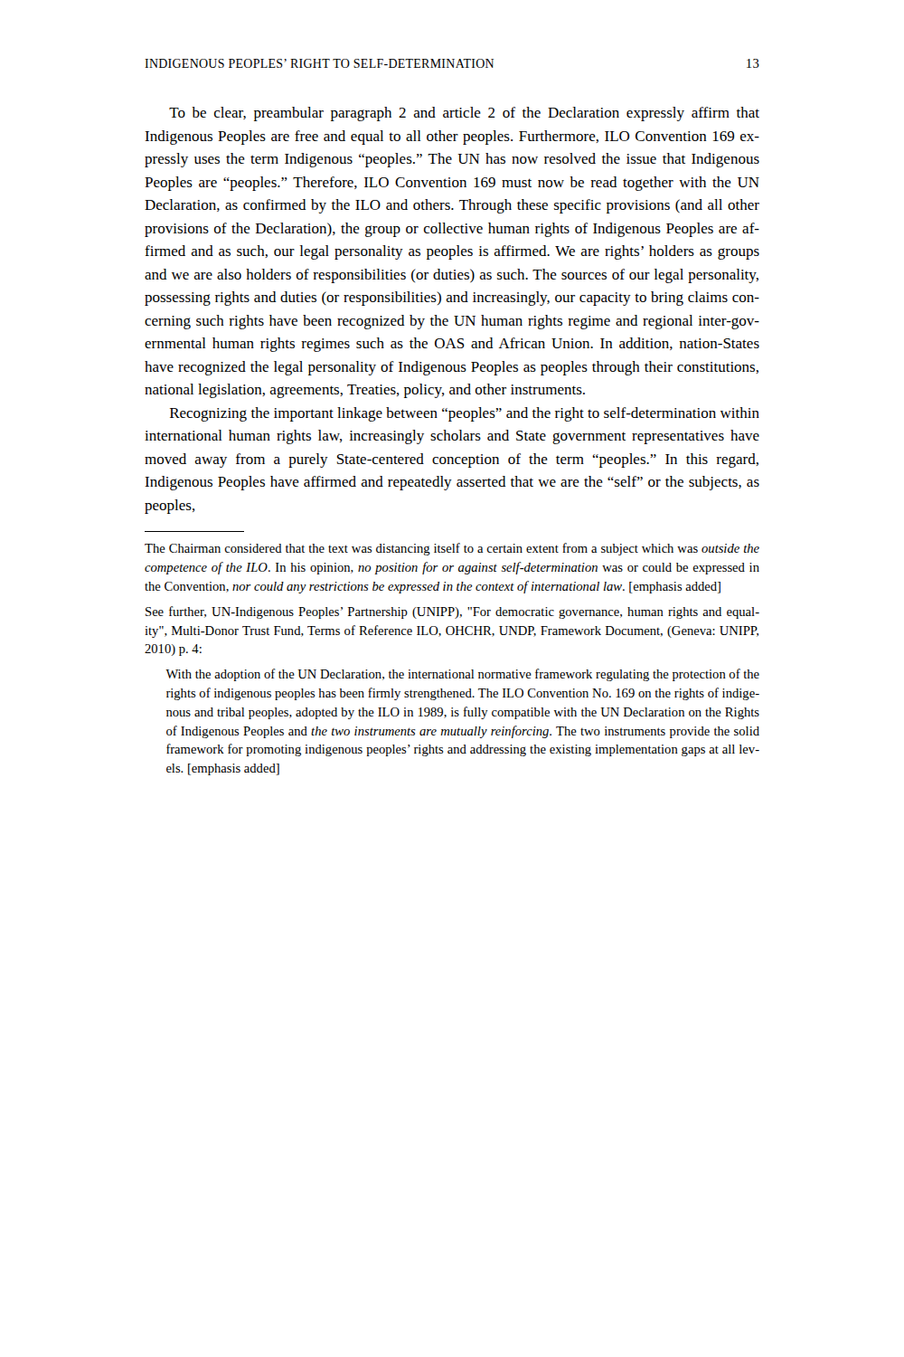Indigenous Peoples’ Right to Self-Determination 13
To be clear, preambular paragraph 2 and article 2 of the Declaration expressly affirm that Indigenous Peoples are free and equal to all other peoples. Furthermore, ILO Convention 169 expressly uses the term Indigenous “peoples.” The UN has now resolved the issue that Indigenous Peoples are “peoples.” Therefore, ILO Convention 169 must now be read together with the UN Declaration, as confirmed by the ILO and others. Through these specific provisions (and all other provisions of the Declaration), the group or collective human rights of Indigenous Peoples are affirmed and as such, our legal personality as peoples is affirmed. We are rights’ holders as groups and we are also holders of responsibilities (or duties) as such. The sources of our legal personality, possessing rights and duties (or responsibilities) and increasingly, our capacity to bring claims concerning such rights have been recognized by the UN human rights regime and regional inter-governmental human rights regimes such as the OAS and African Union. In addition, nation-States have recognized the legal personality of Indigenous Peoples as peoples through their constitutions, national legislation, agreements, Treaties, policy, and other instruments.
Recognizing the important linkage between “peoples” and the right to self-determination within international human rights law, increasingly scholars and State government representatives have moved away from a purely State-centered conception of the term “peoples.” In this regard, Indigenous Peoples have affirmed and repeatedly asserted that we are the “self” or the subjects, as peoples,
The Chairman considered that the text was distancing itself to a certain extent from a subject which was outside the competence of the ILO. In his opinion, no position for or against self-determination was or could be expressed in the Convention, nor could any restrictions be expressed in the context of international law. [emphasis added]
See further, UN-Indigenous Peoples’ Partnership (UNIPP), "For democratic governance, human rights and equality", Multi-Donor Trust Fund, Terms of Reference ILO, OHCHR, UNDP, Framework Document, (Geneva: UNIPP, 2010) p. 4:
With the adoption of the UN Declaration, the international normative framework regulating the protection of the rights of indigenous peoples has been firmly strengthened. The ILO Convention No. 169 on the rights of indigenous and tribal peoples, adopted by the ILO in 1989, is fully compatible with the UN Declaration on the Rights of Indigenous Peoples and the two instruments are mutually reinforcing. The two instruments provide the solid framework for promoting indigenous peoples’ rights and addressing the existing implementation gaps at all levels. [emphasis added]